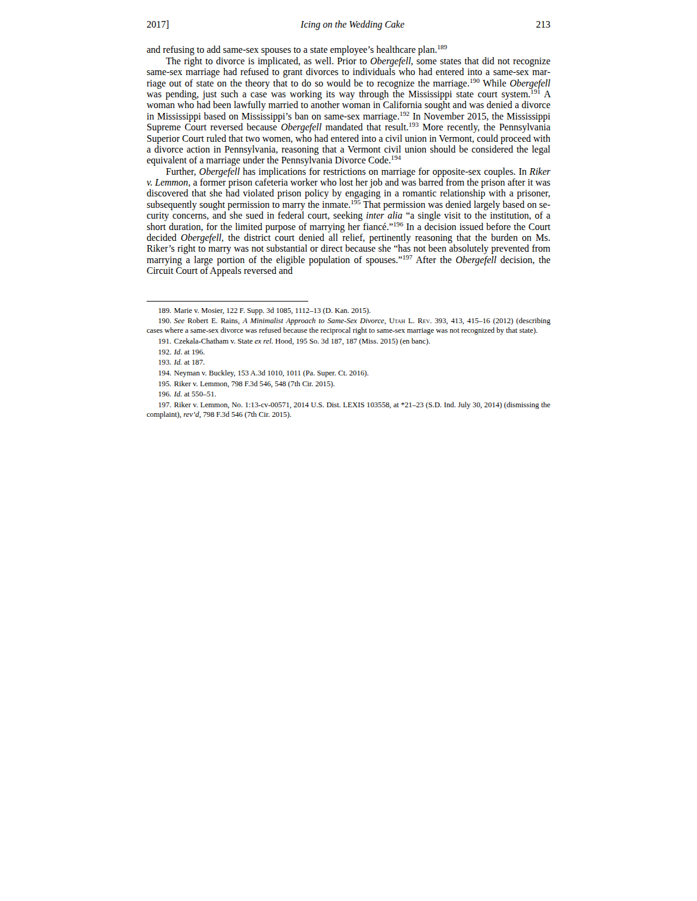2017] Icing on the Wedding Cake 213
and refusing to add same-sex spouses to a state employee’s healthcare plan.189
The right to divorce is implicated, as well. Prior to Obergefell, some states that did not recognize same-sex marriage had refused to grant divorces to individuals who had entered into a same-sex marriage out of state on the theory that to do so would be to recognize the marriage.190 While Obergefell was pending, just such a case was working its way through the Mississippi state court system.191 A woman who had been lawfully married to another woman in California sought and was denied a divorce in Mississippi based on Mississippi’s ban on same-sex marriage.192 In November 2015, the Mississippi Supreme Court reversed because Obergefell mandated that result.193 More recently, the Pennsylvania Superior Court ruled that two women, who had entered into a civil union in Vermont, could proceed with a divorce action in Pennsylvania, reasoning that a Vermont civil union should be considered the legal equivalent of a marriage under the Pennsylvania Divorce Code.194
Further, Obergefell has implications for restrictions on marriage for opposite-sex couples. In Riker v. Lemmon, a former prison cafeteria worker who lost her job and was barred from the prison after it was discovered that she had violated prison policy by engaging in a romantic relationship with a prisoner, subsequently sought permission to marry the inmate.195 That permission was denied largely based on security concerns, and she sued in federal court, seeking inter alia “a single visit to the institution, of a short duration, for the limited purpose of marrying her fiancé.”196 In a decision issued before the Court decided Obergefell, the district court denied all relief, pertinently reasoning that the burden on Ms. Riker’s right to marry was not substantial or direct because she “has not been absolutely prevented from marrying a large portion of the eligible population of spouses.”197 After the Obergefell decision, the Circuit Court of Appeals reversed and
189. Marie v. Mosier, 122 F. Supp. 3d 1085, 1112–13 (D. Kan. 2015).
190. See Robert E. Rains, A Minimalist Approach to Same-Sex Divorce, Utah L. Rev. 393, 413, 415–16 (2012) (describing cases where a same-sex divorce was refused because the reciprocal right to same-sex marriage was not recognized by that state).
191. Czekala-Chatham v. State ex rel. Hood, 195 So. 3d 187, 187 (Miss. 2015) (en banc).
192. Id. at 196.
193. Id. at 187.
194. Neyman v. Buckley, 153 A.3d 1010, 1011 (Pa. Super. Ct. 2016).
195. Riker v. Lemmon, 798 F.3d 546, 548 (7th Cir. 2015).
196. Id. at 550–51.
197. Riker v. Lemmon, No. 1:13-cv-00571, 2014 U.S. Dist. LEXIS 103558, at *21–23 (S.D. Ind. July 30, 2014) (dismissing the complaint), rev’d, 798 F.3d 546 (7th Cir. 2015).